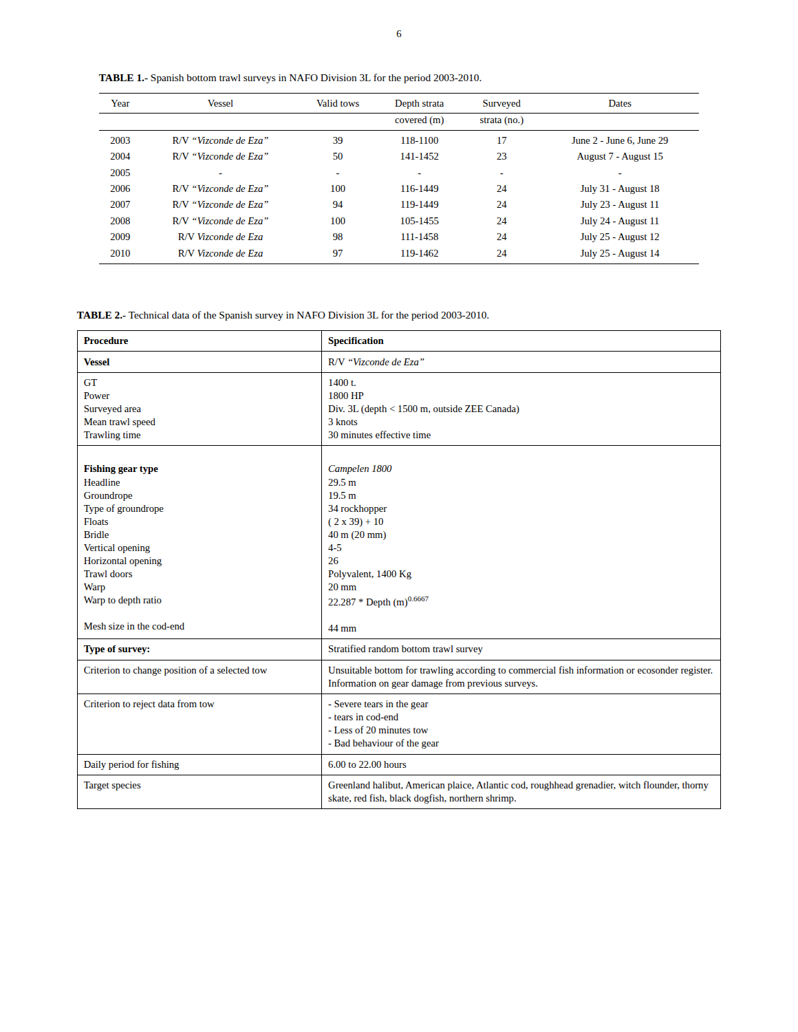6
TABLE 1.- Spanish bottom trawl surveys in NAFO Division 3L for the period 2003-2010.
| Year | Vessel | Valid tows | Depth strata | Surveyed | Dates |
| --- | --- | --- | --- | --- | --- |
| | | | covered (m) | strata (no.) | |
| 2003 | R/V “Vizconde de Eza” | 39 | 118-1100 | 17 | June 2 - June 6, June 29 |
| 2004 | R/V “Vizconde de Eza” | 50 | 141-1452 | 23 | August 7 - August 15 |
| 2005 | - | - | - | - | - |
| 2006 | R/V “Vizconde de Eza” | 100 | 116-1449 | 24 | July 31 - August 18 |
| 2007 | R/V “Vizconde de Eza” | 94 | 119-1449 | 24 | July 23 - August 11 |
| 2008 | R/V “Vizconde de Eza” | 100 | 105-1455 | 24 | July 24 - August 11 |
| 2009 | R/V Vizconde de Eza | 98 | 111-1458 | 24 | July 25 - August 12 |
| 2010 | R/V Vizconde de Eza | 97 | 119-1462 | 24 | July 25 - August 14 |
TABLE 2.- Technical data of the Spanish survey in NAFO Division 3L for the period 2003-2010.
| Procedure | Specification |
| --- | --- |
| Vessel | R/V “Vizconde de Eza” |
| GT Power Surveyed area Mean trawl speed Trawling time | 1400 t. 1800 HP Div. 3L (depth < 1500 m, outside ZEE Canada) 3 knots 30 minutes effective time |
| Fishing gear type Headline Groundrope Type of groundrope Floats Bridle Vertical opening Horizontal opening Trawl doors Warp Warp to depth ratio Mesh size in the cod-end | Campelen 1800 29.5 m 19.5 m 34 rockhopper ( 2 x 39) + 10 40 m (20 mm) 4-5 26 Polyvalent, 1400 Kg 20 mm 22.287 * Depth (m) 0.6667 44 mm |
| Type of survey: | Stratified random bottom trawl survey |
| Criterion to change position of a selected tow | Unsuitable bottom for trawling according to commercial fish information or ecosonder register. Information on gear damage from previous surveys. |
| Criterion to reject data from tow | - Severe tears in the gear - tears in cod-end - Less of 20 minutes tow - Bad behaviour of the gear |
| Daily period for fishing | 6.00 to 22.00 hours |
| Target species | Greenland halibut, American plaice, Atlantic cod, roughhead grenadier, witch flounder, thorny skate, red fish, black dogfish, northern shrimp. |